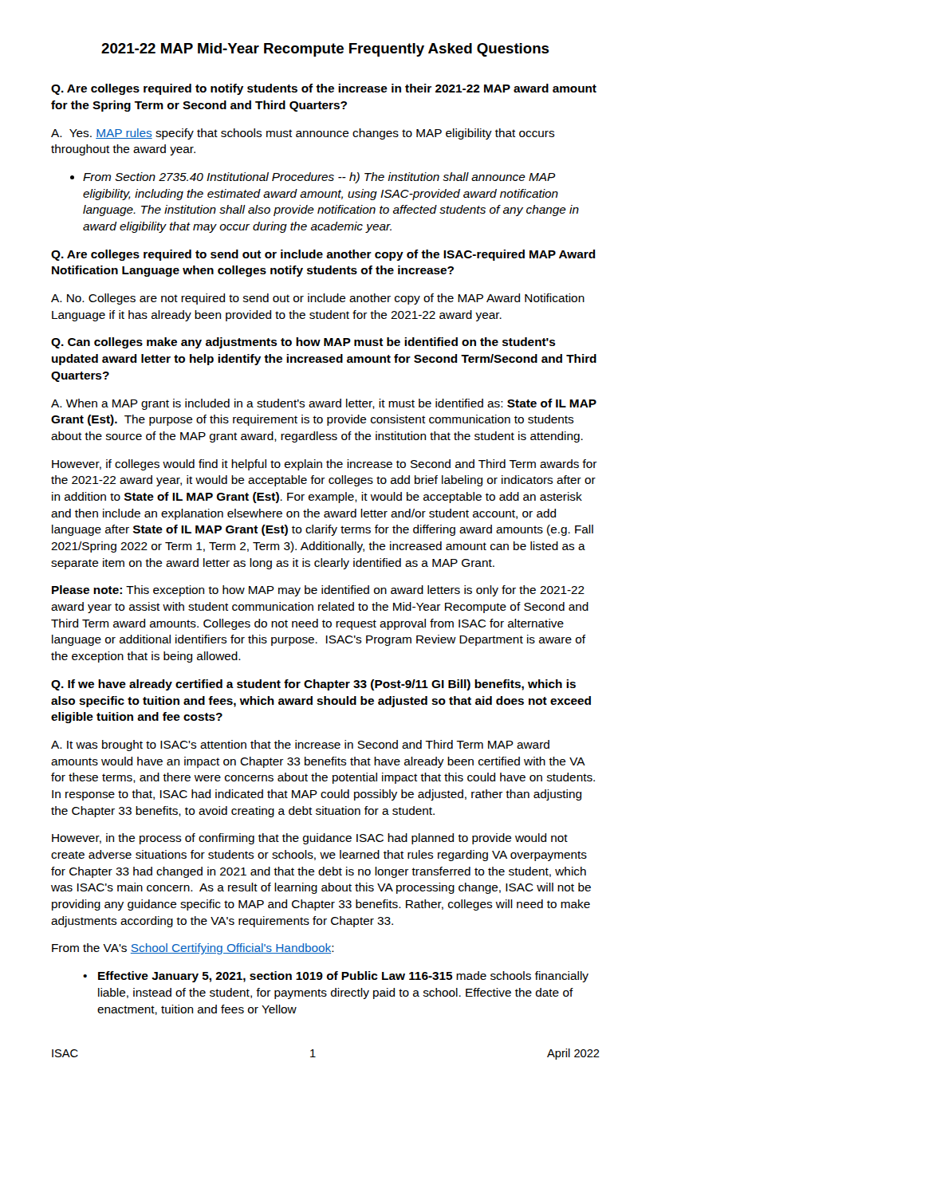2021-22 MAP Mid-Year Recompute Frequently Asked Questions
Q. Are colleges required to notify students of the increase in their 2021-22 MAP award amount for the Spring Term or Second and Third Quarters?
A. Yes. MAP rules specify that schools must announce changes to MAP eligibility that occurs throughout the award year.
From Section 2735.40 Institutional Procedures -- h) The institution shall announce MAP eligibility, including the estimated award amount, using ISAC-provided award notification language. The institution shall also provide notification to affected students of any change in award eligibility that may occur during the academic year.
Q. Are colleges required to send out or include another copy of the ISAC-required MAP Award Notification Language when colleges notify students of the increase?
A. No. Colleges are not required to send out or include another copy of the MAP Award Notification Language if it has already been provided to the student for the 2021-22 award year.
Q. Can colleges make any adjustments to how MAP must be identified on the student's updated award letter to help identify the increased amount for Second Term/Second and Third Quarters?
A. When a MAP grant is included in a student's award letter, it must be identified as: State of IL MAP Grant (Est). The purpose of this requirement is to provide consistent communication to students about the source of the MAP grant award, regardless of the institution that the student is attending.
However, if colleges would find it helpful to explain the increase to Second and Third Term awards for the 2021-22 award year, it would be acceptable for colleges to add brief labeling or indicators after or in addition to State of IL MAP Grant (Est). For example, it would be acceptable to add an asterisk and then include an explanation elsewhere on the award letter and/or student account, or add language after State of IL MAP Grant (Est) to clarify terms for the differing award amounts (e.g. Fall 2021/Spring 2022 or Term 1, Term 2, Term 3). Additionally, the increased amount can be listed as a separate item on the award letter as long as it is clearly identified as a MAP Grant.
Please note: This exception to how MAP may be identified on award letters is only for the 2021-22 award year to assist with student communication related to the Mid-Year Recompute of Second and Third Term award amounts. Colleges do not need to request approval from ISAC for alternative language or additional identifiers for this purpose. ISAC's Program Review Department is aware of the exception that is being allowed.
Q. If we have already certified a student for Chapter 33 (Post-9/11 GI Bill) benefits, which is also specific to tuition and fees, which award should be adjusted so that aid does not exceed eligible tuition and fee costs?
A. It was brought to ISAC's attention that the increase in Second and Third Term MAP award amounts would have an impact on Chapter 33 benefits that have already been certified with the VA for these terms, and there were concerns about the potential impact that this could have on students. In response to that, ISAC had indicated that MAP could possibly be adjusted, rather than adjusting the Chapter 33 benefits, to avoid creating a debt situation for a student.
However, in the process of confirming that the guidance ISAC had planned to provide would not create adverse situations for students or schools, we learned that rules regarding VA overpayments for Chapter 33 had changed in 2021 and that the debt is no longer transferred to the student, which was ISAC's main concern. As a result of learning about this VA processing change, ISAC will not be providing any guidance specific to MAP and Chapter 33 benefits. Rather, colleges will need to make adjustments according to the VA's requirements for Chapter 33.
From the VA's School Certifying Official's Handbook:
Effective January 5, 2021, section 1019 of Public Law 116-315 made schools financially liable, instead of the student, for payments directly paid to a school. Effective the date of enactment, tuition and fees or Yellow
ISAC 1 April 2022